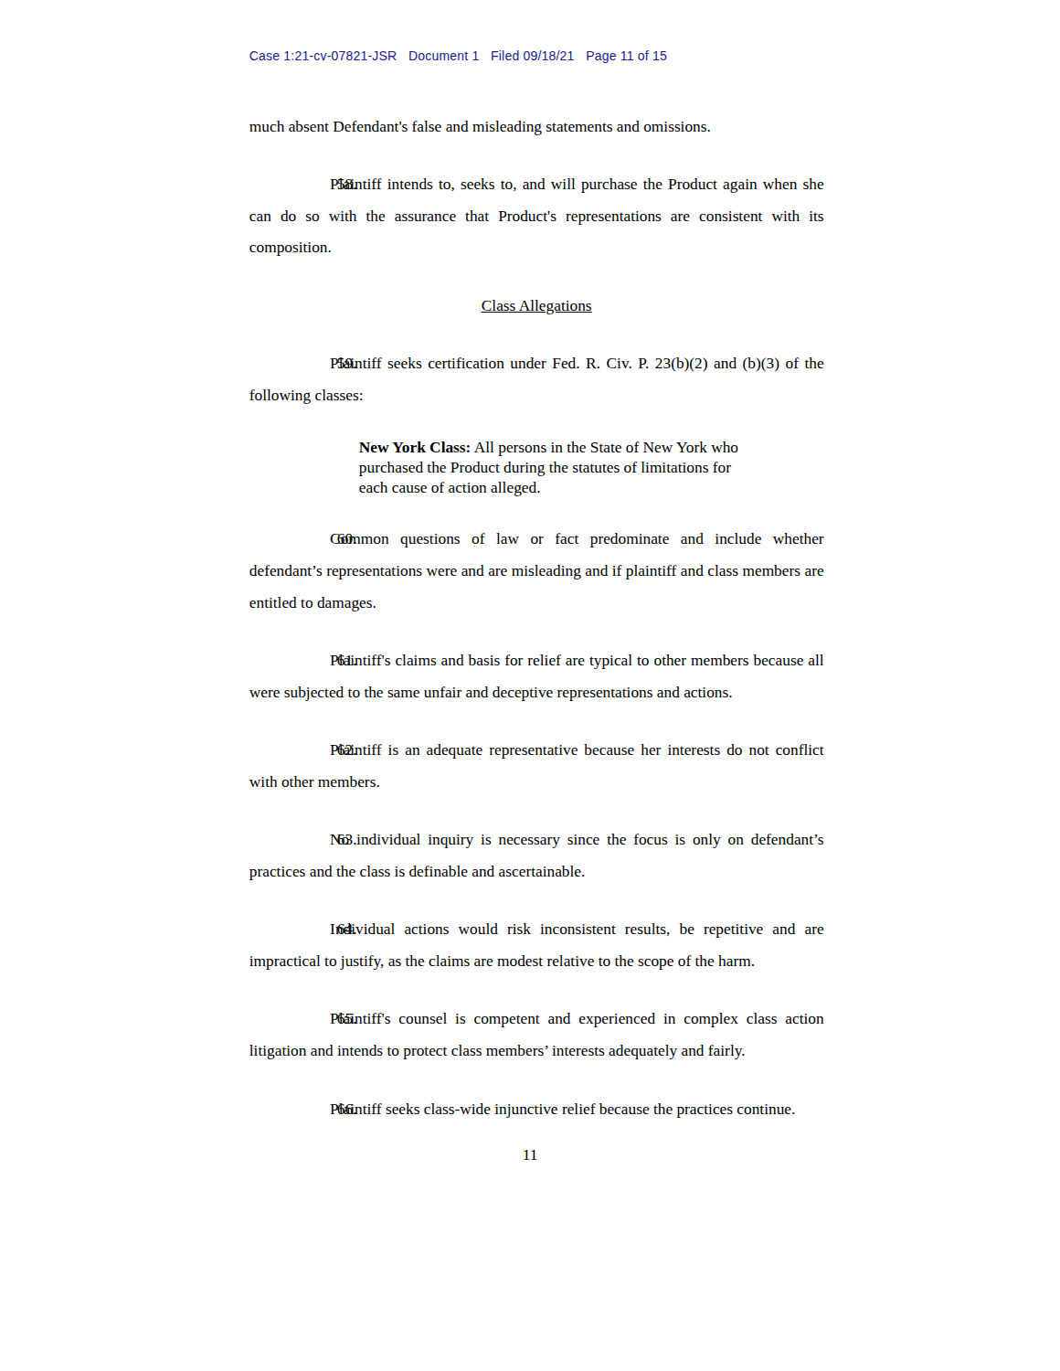Case 1:21-cv-07821-JSR Document 1 Filed 09/18/21 Page 11 of 15
much absent Defendant's false and misleading statements and omissions.
58. Plaintiff intends to, seeks to, and will purchase the Product again when she can do so with the assurance that Product's representations are consistent with its composition.
Class Allegations
59. Plaintiff seeks certification under Fed. R. Civ. P. 23(b)(2) and (b)(3) of the following classes:
New York Class: All persons in the State of New York who purchased the Product during the statutes of limitations for each cause of action alleged.
60. Common questions of law or fact predominate and include whether defendant’s representations were and are misleading and if plaintiff and class members are entitled to damages.
61. Plaintiff's claims and basis for relief are typical to other members because all were subjected to the same unfair and deceptive representations and actions.
62. Plaintiff is an adequate representative because her interests do not conflict with other members.
63. No individual inquiry is necessary since the focus is only on defendant’s practices and the class is definable and ascertainable.
64. Individual actions would risk inconsistent results, be repetitive and are impractical to justify, as the claims are modest relative to the scope of the harm.
65. Plaintiff's counsel is competent and experienced in complex class action litigation and intends to protect class members’ interests adequately and fairly.
66. Plaintiff seeks class-wide injunctive relief because the practices continue.
11